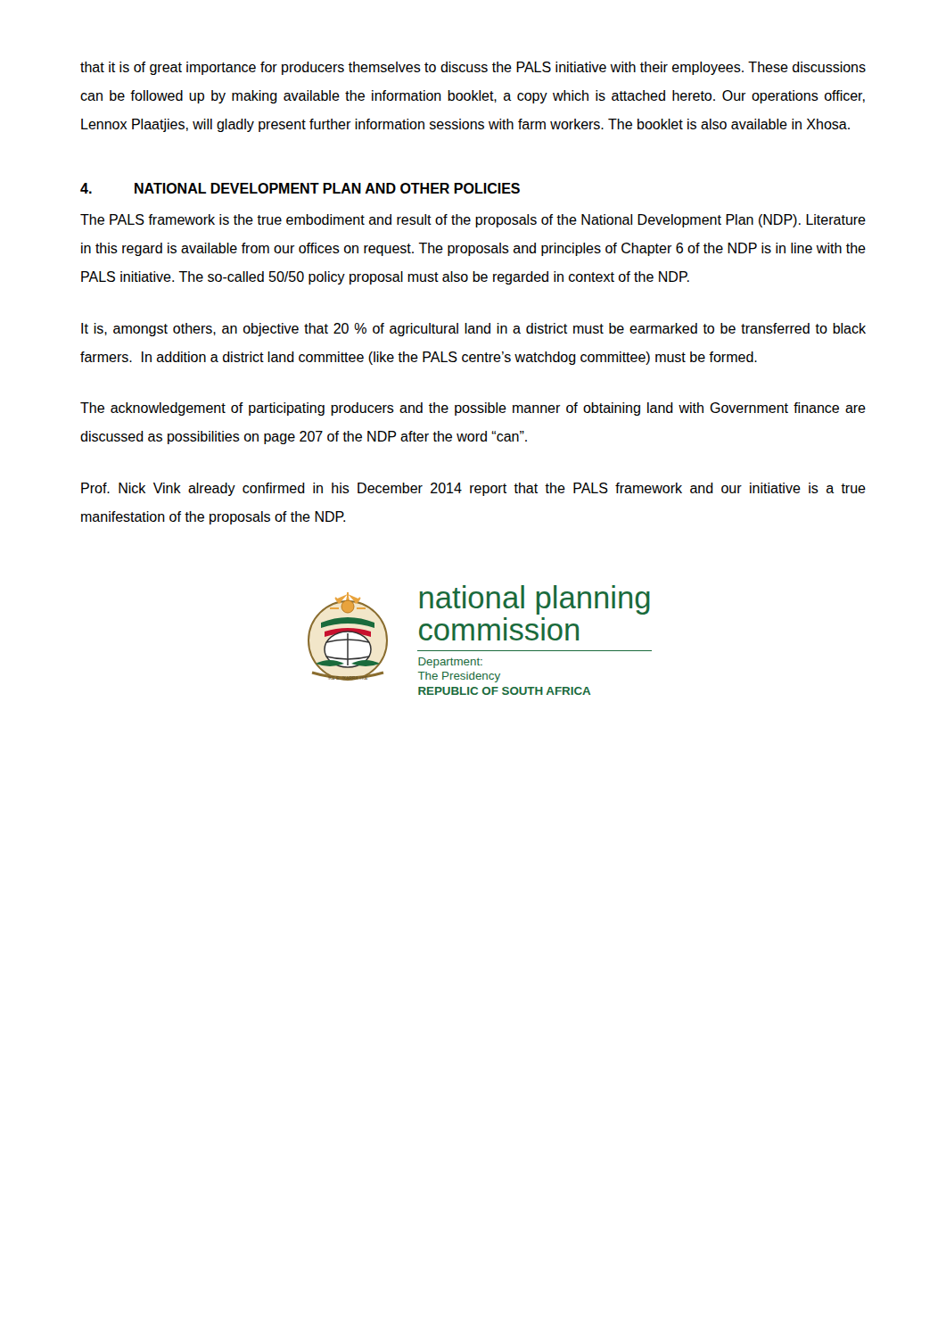that it is of great importance for producers themselves to discuss the PALS initiative with their employees. These discussions can be followed up by making available the information booklet, a copy which is attached hereto. Our operations officer, Lennox Plaatjies, will gladly present further information sessions with farm workers. The booklet is also available in Xhosa.
4. National Development Plan and other policies
The PALS framework is the true embodiment and result of the proposals of the National Development Plan (NDP). Literature in this regard is available from our offices on request. The proposals and principles of Chapter 6 of the NDP is in line with the PALS initiative. The so-called 50/50 policy proposal must also be regarded in context of the NDP.
It is, amongst others, an objective that 20 % of agricultural land in a district must be earmarked to be transferred to black farmers. In addition a district land committee (like the PALS centre’s watchdog committee) must be formed.
The acknowledgement of participating producers and the possible manner of obtaining land with Government finance are discussed as possibilities on page 207 of the NDP after the word “can”.
Prof. Nick Vink already confirmed in his December 2014 report that the PALS framework and our initiative is a true manifestation of the proposals of the NDP.
!KE E: /XARRA //KE
national planning
commission
Department:
The Presidency
REPUBLIC OF SOUTH AFRICA